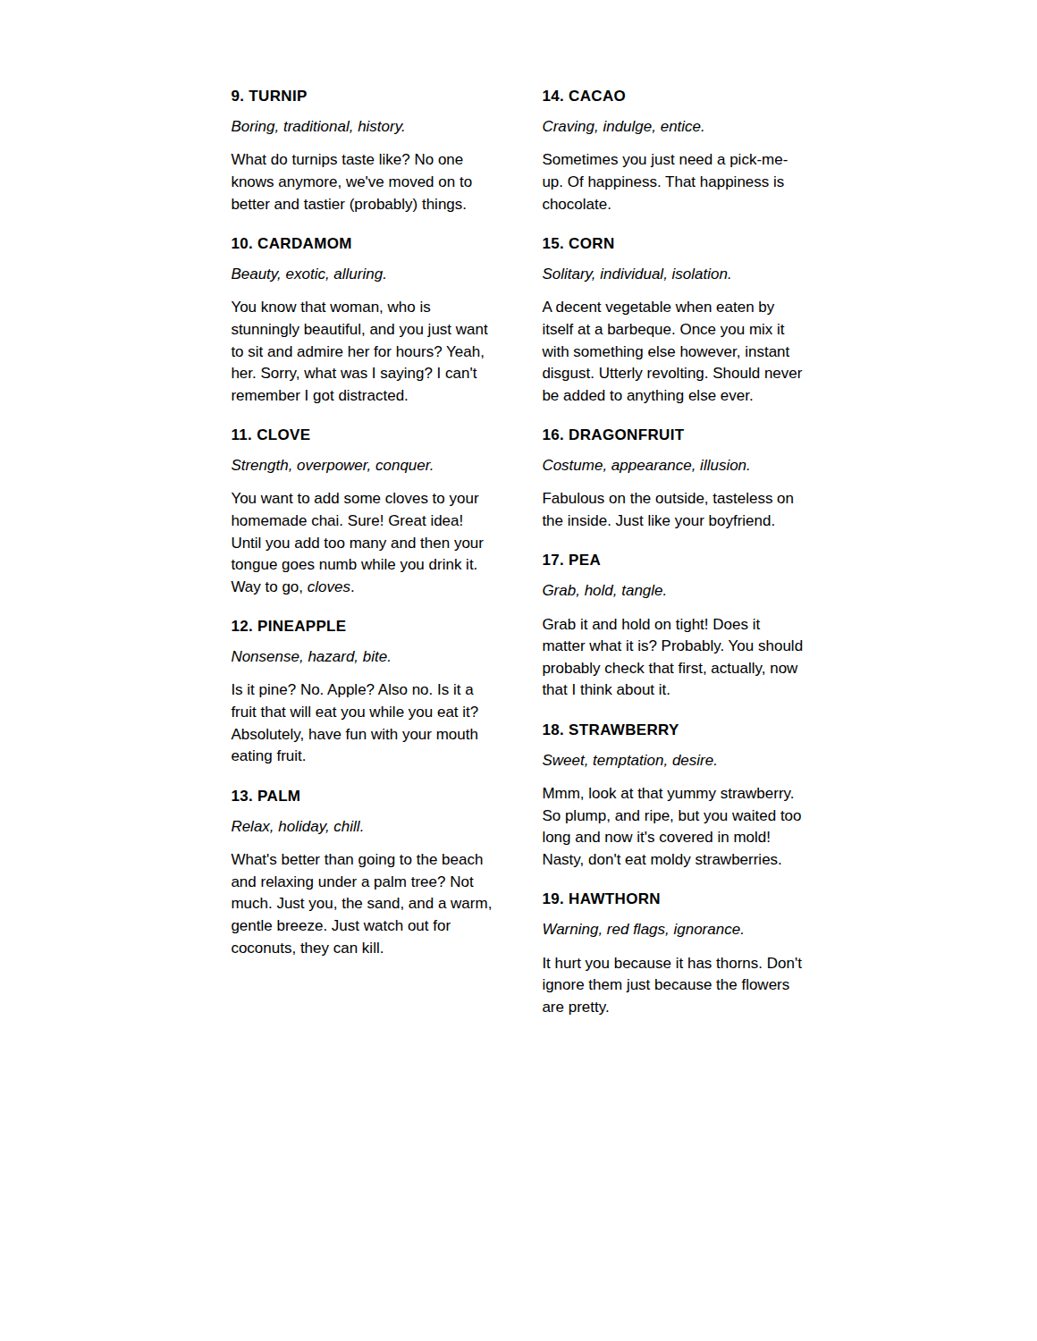9. TURNIP
Boring, traditional, history.
What do turnips taste like? No one knows anymore, we've moved on to better and tastier (probably) things.
10. CARDAMOM
Beauty, exotic, alluring.
You know that woman, who is stunningly beautiful, and you just want to sit and admire her for hours? Yeah, her. Sorry, what was I saying? I can't remember I got distracted.
11. CLOVE
Strength, overpower, conquer.
You want to add some cloves to your homemade chai. Sure! Great idea! Until you add too many and then your tongue goes numb while you drink it. Way to go, cloves.
12. PINEAPPLE
Nonsense, hazard, bite.
Is it pine? No. Apple? Also no. Is it a fruit that will eat you while you eat it? Absolutely, have fun with your mouth eating fruit.
13. PALM
Relax, holiday, chill.
What's better than going to the beach and relaxing under a palm tree? Not much. Just you, the sand, and a warm, gentle breeze. Just watch out for coconuts, they can kill.
14. CACAO
Craving, indulge, entice.
Sometimes you just need a pick-me-up. Of happiness. That happiness is chocolate.
15. CORN
Solitary, individual, isolation.
A decent vegetable when eaten by itself at a barbeque. Once you mix it with something else however, instant disgust. Utterly revolting. Should never be added to anything else ever.
16. DRAGONFRUIT
Costume, appearance, illusion.
Fabulous on the outside, tasteless on the inside. Just like your boyfriend.
17. PEA
Grab, hold, tangle.
Grab it and hold on tight! Does it matter what it is? Probably. You should probably check that first, actually, now that I think about it.
18. STRAWBERRY
Sweet, temptation, desire.
Mmm, look at that yummy strawberry. So plump, and ripe, but you waited too long and now it's covered in mold! Nasty, don't eat moldy strawberries.
19. HAWTHORN
Warning, red flags, ignorance.
It hurt you because it has thorns. Don't ignore them just because the flowers are pretty.